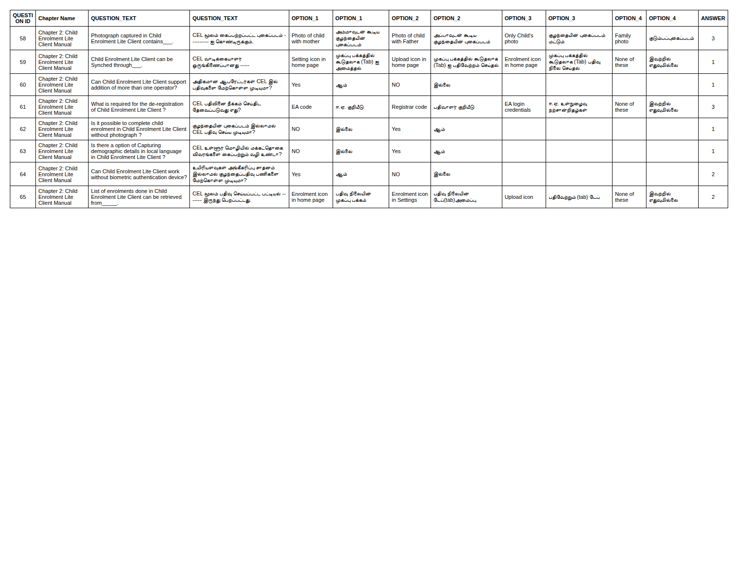| QUESTI ON ID | Chapter Name | QUESTION_TEXT | QUESTION_TEXT | OPTION_1 | OPTION_1 | OPTION_2 | OPTION_2 | OPTION_3 | OPTION_3 | OPTION_4 | OPTION_4 | ANSWER |
| --- | --- | --- | --- | --- | --- | --- | --- | --- | --- | --- | --- | --- |
| 58 | Chapter 2: Child Enrolment Lite Client Manual | Photograph captured in Child Enrolment Lite Client contains___. | CEL மூலம் கைப்பற்றப்பட்ட புகைப்படம் ---------- ஐ கொண்டிருக்கும். | Photo of child with mother | அம்மாவுடன் கூடிய குழந்தையின் புகைப்படம் | Photo of child with Father | அப்பாவுடன் கூடிய குழந்தையின் புகைப்படம் | Only Child's photo | குழந்தையின் புகைப்படம் மட்டும் | Family photo | குடும்பப்புகைப்படம் | 3 |
| 59 | Chapter 2: Child Enrolment Lite Client Manual | Child Enrolment Lite Client can be Synched through___. | CEL வாடிக்கையாளர் ஒருங்கிணைப்பானது ----- | Setting icon in home page | முகப்பு பக்கத்தில் கூடுதலாக (Tab) ஐ அமைத்தல் | Upload icon in home page | முகப்பு பக்கத்தில் கூடுதலாக (Tab) ஐ பதிவேற்றம் செய்தல் | Enrolment icon in home page | முகப்பு பக்கத்தில் கூடுதலாக (Tab) பதிவு நிலை செய்தல் | None of these | இவற்றில் எதுவுமில்லை | 1 |
| 60 | Chapter 2: Child Enrolment Lite Client Manual | Can Child Enrolment Lite Client support addition of more than one operator? | அதிகமான ஆபரேட்டர்கள் CEL இல் பதிவுகளை மேற்கொள்ள முடியுமா? | Yes | ஆம் | NO | இல்லை | | | | | 1 |
| 61 | Chapter 2: Child Enrolment Lite Client Manual | What is required for the de-registration of Child Enrolment Lite Client ? | CEL பதிவினை நீக்கம் செய்திட தேவைப்படுவது எது? | EA code | ஈ.ஏ. குறியீடு | Registrar code | பதிவாளர் குறியீடு | EA login credentials | ஈ.ஏ. உள்நுழைவு நற்சான்றிதழ்கள் | None of these | இவற்றில் எதுவுமில்லை | 3 |
| 62 | Chapter 2: Child Enrolment Lite Client Manual | Is it possible to complete child enrolment in Child Enrolment Lite Client without photograph ? | குழந்தையின் புகைப்படம் இல்லாமல் CEL பதிவு செய்ய முடியுமா? | NO | இல்லை | Yes | ஆம் | | | | | 1 |
| 63 | Chapter 2: Child Enrolment Lite Client Manual | Is there a option of Capturing demographic details in local language in Child Enrolment Lite Client ? | CEL உள்ளூர் மொழியில் மக்கட்தொகை விவரங்களை கைப்பற்றும் வழி உண்டா? | NO | இல்லை | Yes | ஆம் | | | | | 1 |
| 64 | Chapter 2: Child Enrolment Lite Client Manual | Can Child Enrolment Lite Client work without biometric authentication device? | உயிரியளவுகள் அங்கீகரிப்பு சாதனம் இல்லாமல் குழந்தைப்பதிவு பணிகளை மேற்கொள்ள முடியுமா? | Yes | ஆம் | NO | இல்லை | | | | | 2 |
| 65 | Chapter 2: Child Enrolment Lite Client Manual | List of enrolments done in Child Enrolment Lite Client can be retrieved from_____. | CEL மூலம் பதிவு செய்யப்பட்ட பட்டியல் ------- இருந்து பெறப்பட்டது. | Enrolment icon in home page | பதிவு நிலையின் முகப்பு பக்கம் | Enrolment icon in Settings | பதிவு நிலையின் டேப்(tab)அமைப்பு | Upload icon | பதிவேற்றும் (tab) டேப் | None of these | இவற்றில் எதுவுமில்லை | 2 |